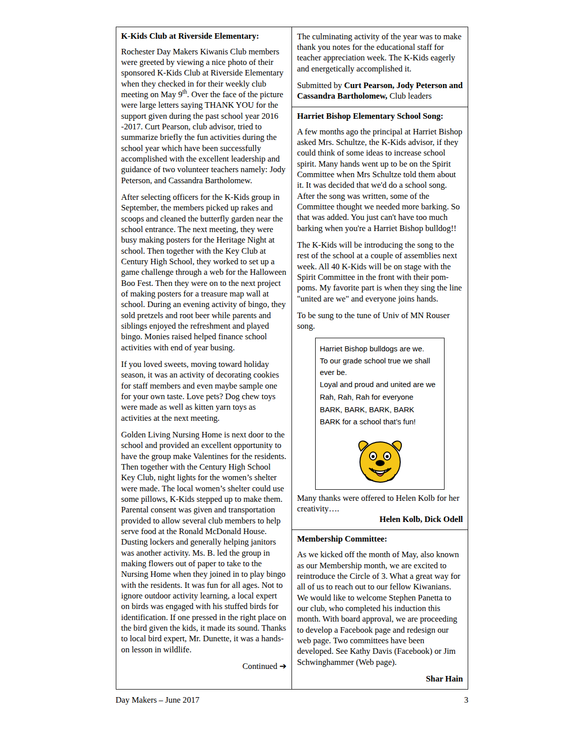K-Kids Club at Riverside Elementary:
Rochester Day Makers Kiwanis Club members were greeted by viewing a nice photo of their sponsored K-Kids Club at Riverside Elementary when they checked in for their weekly club meeting on May 9th. Over the face of the picture were large letters saying THANK YOU for the support given during the past school year 2016 -2017. Curt Pearson, club advisor, tried to summarize briefly the fun activities during the school year which have been successfully accomplished with the excellent leadership and guidance of two volunteer teachers namely: Jody Peterson, and Cassandra Bartholomew.
After selecting officers for the K-Kids group in September, the members picked up rakes and scoops and cleaned the butterfly garden near the school entrance. The next meeting, they were busy making posters for the Heritage Night at school. Then together with the Key Club at Century High School, they worked to set up a game challenge through a web for the Halloween Boo Fest. Then they were on to the next project of making posters for a treasure map wall at school. During an evening activity of bingo, they sold pretzels and root beer while parents and siblings enjoyed the refreshment and played bingo. Monies raised helped finance school activities with end of year busing.
If you loved sweets, moving toward holiday season, it was an activity of decorating cookies for staff members and even maybe sample one for your own taste. Love pets? Dog chew toys were made as well as kitten yarn toys as activities at the next meeting.
Golden Living Nursing Home is next door to the school and provided an excellent opportunity to have the group make Valentines for the residents. Then together with the Century High School Key Club, night lights for the women’s shelter were made. The local women’s shelter could use some pillows, K-Kids stepped up to make them. Parental consent was given and transportation provided to allow several club members to help serve food at the Ronald McDonald House. Dusting lockers and generally helping janitors was another activity. Ms. B. led the group in making flowers out of paper to take to the Nursing Home when they joined in to play bingo with the residents. It was fun for all ages. Not to ignore outdoor activity learning, a local expert on birds was engaged with his stuffed birds for identification. If one pressed in the right place on the bird given the kids, it made its sound. Thanks to local bird expert, Mr. Dunette, it was a hands-on lesson in wildlife.
Continued ➔
The culminating activity of the year was to make thank you notes for the educational staff for teacher appreciation week. The K-Kids eagerly and energetically accomplished it.
Submitted by Curt Pearson, Jody Peterson and Cassandra Bartholomew, Club leaders
Harriet Bishop Elementary School Song:
A few months ago the principal at Harriet Bishop asked Mrs. Schultze, the K-Kids advisor, if they could think of some ideas to increase school spirit. Many hands went up to be on the Spirit Committee when Mrs Schultze told them about it. It was decided that we'd do a school song. After the song was written, some of the Committee thought we needed more barking. So that was added. You just can't have too much barking when you're a Harriet Bishop bulldog!!
The K-Kids will be introducing the song to the rest of the school at a couple of assemblies next week. All 40 K-Kids will be on stage with the Spirit Committee in the front with their pom-poms. My favorite part is when they sing the line "united are we" and everyone joins hands.
To be sung to the tune of Univ of MN Rouser song.
Harriet Bishop bulldogs are we.
To our grade school true we shall ever be.
Loyal and proud and united are we
Rah, Rah, Rah for everyone
BARK, BARK, BARK, BARK
BARK for a school that’s fun!
Many thanks were offered to Helen Kolb for her creativity….
Helen Kolb, Dick Odell
Membership Committee:
As we kicked off the month of May, also known as our Membership month, we are excited to reintroduce the Circle of 3. What a great way for all of us to reach out to our fellow Kiwanians. We would like to welcome Stephen Panetta to our club, who completed his induction this month. With board approval, we are proceeding to develop a Facebook page and redesign our web page. Two committees have been developed. See Kathy Davis (Facebook) or Jim Schwinghammer (Web page).
Shar Hain
Day Makers – June 2017
3